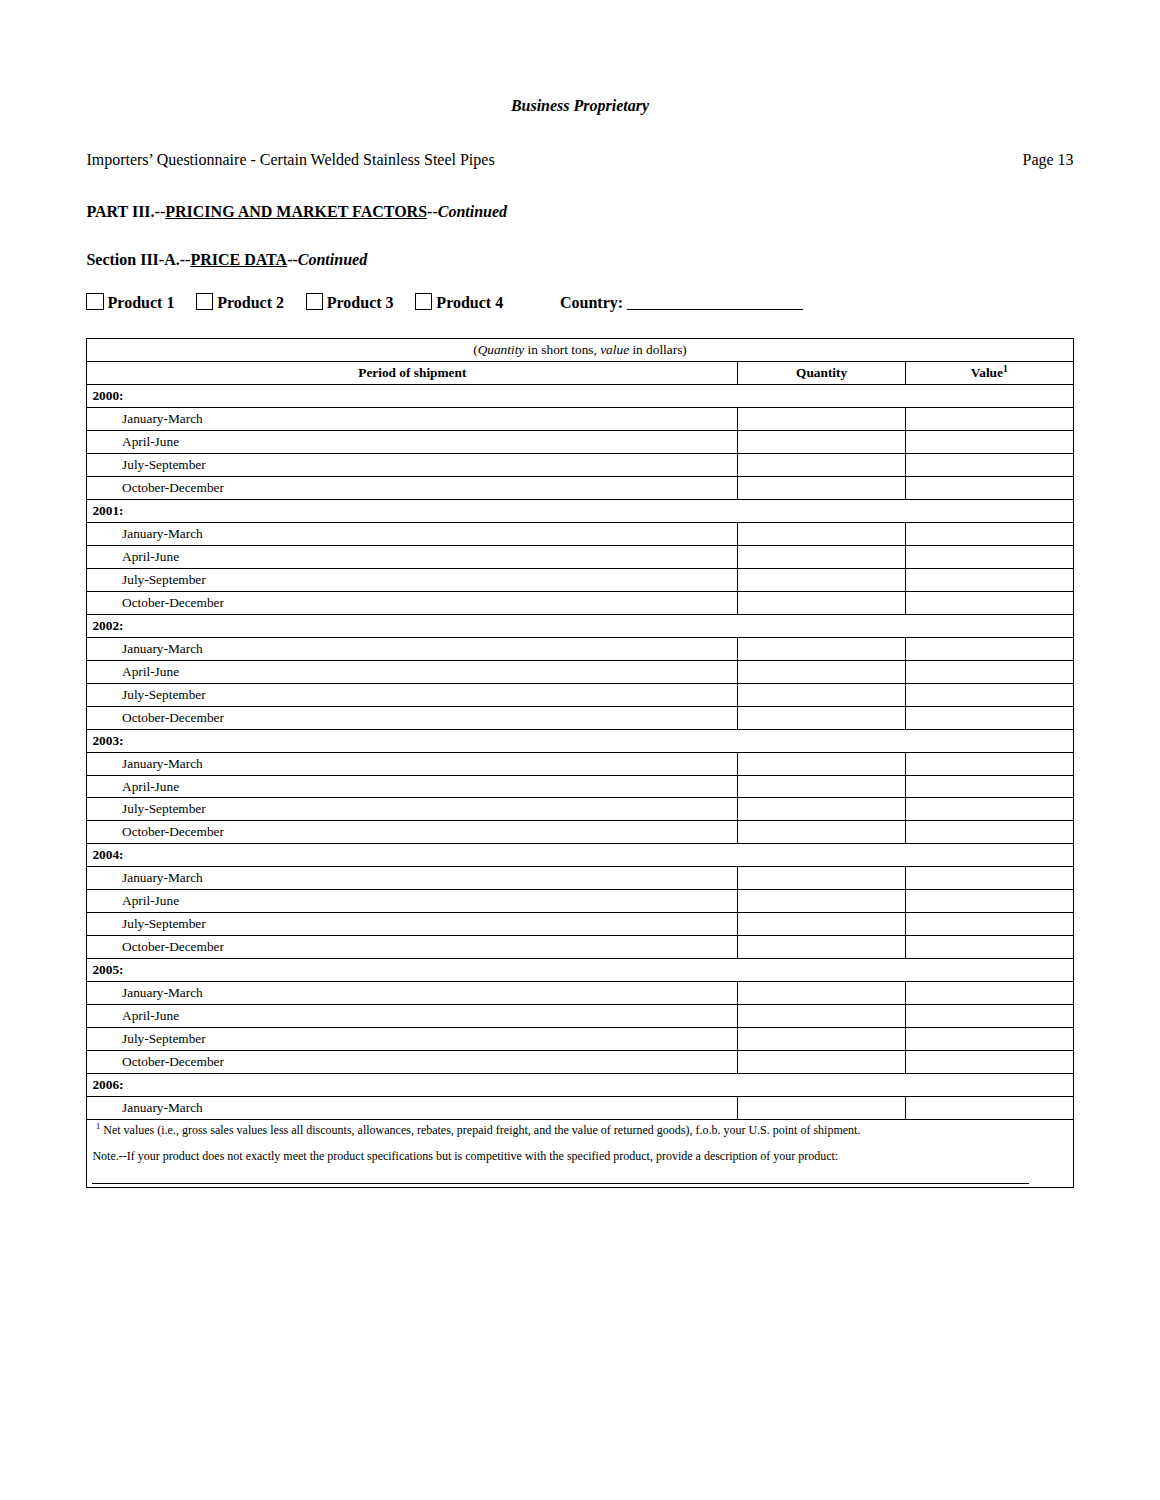Business Proprietary
Importers’ Questionnaire - Certain Welded Stainless Steel Pipes Page 13
PART III.--PRICING AND MARKET FACTORS--Continued
Section III-A.--PRICE DATA--Continued
Product 1 Product 2 Product 3 Product 4 Country:
| ( Quantity in short tons, value in dollars) |
| Period of shipment | Quantity | Value 1 |
| 2000: |
| January-March | | |
| April-June | | |
| July-September | | |
| October-December | | |
| 2001: |
| January-March | | |
| April-June | | |
| July-September | | |
| October-December | | |
| 2002: |
| January-March | | |
| April-June | | |
| July-September | | |
| October-December | | |
| 2003: |
| January-March | | |
| April-June | | |
| July-September | | |
| October-December | | |
| 2004: |
| January-March | | |
| April-June | | |
| July-September | | |
| October-December | | |
| 2005: |
| January-March | | |
| April-June | | |
| July-September | | |
| October-December | | |
| 2006: |
| January-March | | |
| 1 Net values (i.e., gross sales values less all discounts, allowances, rebates, prepaid freight, and the value of returned goods), f.o.b. your U.S. point of shipment. Note.--If your product does not exactly meet the product specifications but is competitive with the specified product, provide a description of your product: |